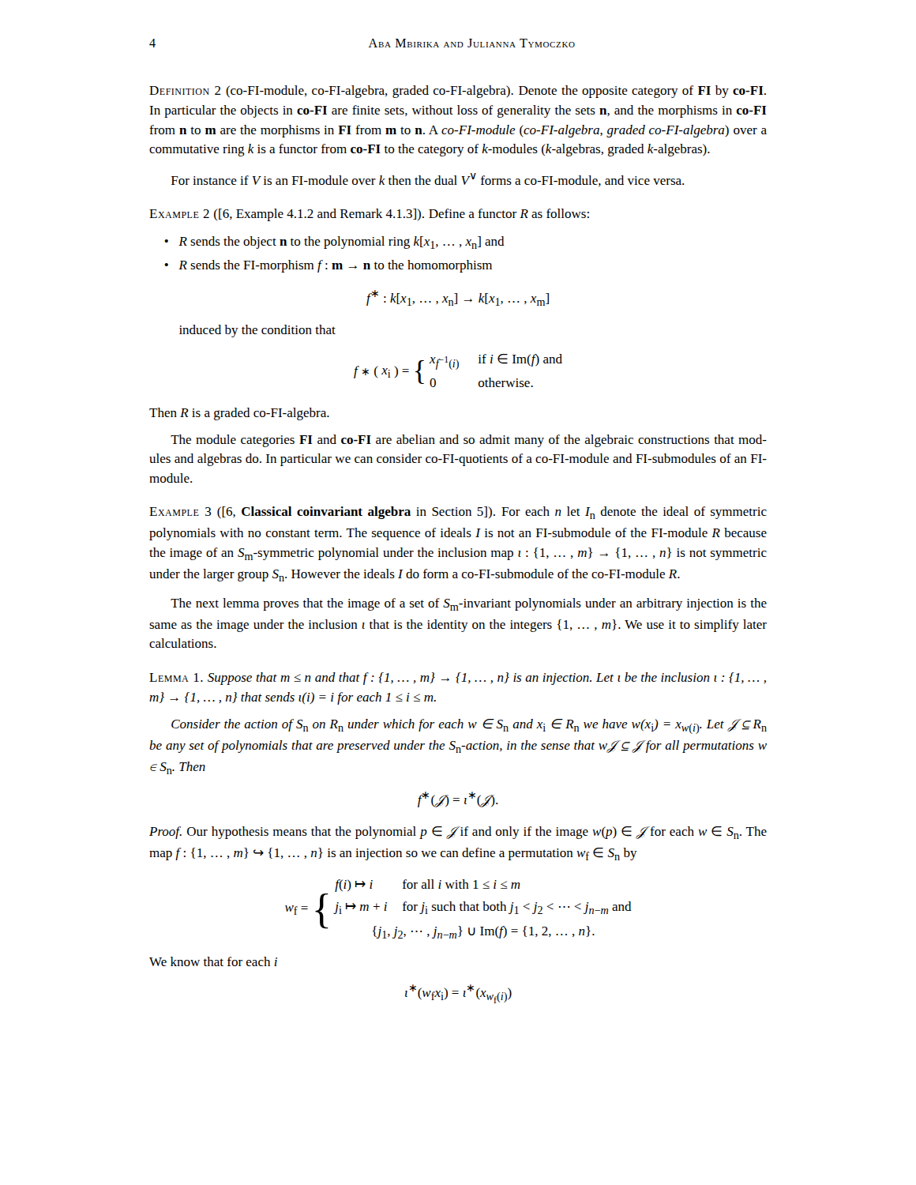4 Aba Mbirika and Julianna Tymoczko
Definition 2 (co-FI-module, co-FI-algebra, graded co-FI-algebra). Denote the opposite category of FI by co-FI. In particular the objects in co-FI are finite sets, without loss of generality the sets n, and the morphisms in co-FI from n to m are the morphisms in FI from m to n. A co-FI-module (co-FI-algebra, graded co-FI-algebra) over a commutative ring k is a functor from co-FI to the category of k-modules (k-algebras, graded k-algebras).
For instance if V is an FI-module over k then the dual V∨ forms a co-FI-module, and vice versa.
Example 2 ([6, Example 4.1.2 and Remark 4.1.3]). Define a functor R as follows:
R sends the object n to the polynomial ring k[x1, … , xn] and
R sends the FI-morphism f : m → n to the homomorphism
f∗ : k[x1, … , xn] → k[x1, … , xm]
induced by the condition that
f∗(xi) = { xf−1(i) if i ∈ Im(f) and 0 otherwise.
Then R is a graded co-FI-algebra.
The module categories FI and co-FI are abelian and so admit many of the algebraic constructions that modules and algebras do. In particular we can consider co-FI-quotients of a co-FI-module and FI-submodules of an FI-module.
Example 3 ([6, Classical coinvariant algebra in Section 5]). For each n let In denote the ideal of symmetric polynomials with no constant term. The sequence of ideals I is not an FI-submodule of the FI-module R because the image of an Sm-symmetric polynomial under the inclusion map ι : {1, … , m} → {1, … , n} is not symmetric under the larger group Sn. However the ideals I do form a co-FI-submodule of the co-FI-module R.
The next lemma proves that the image of a set of Sm-invariant polynomials under an arbitrary injection is the same as the image under the inclusion ι that is the identity on the integers {1, … , m}. We use it to simplify later calculations.
Lemma 1. Suppose that m ≤ n and that f : {1, … , m} → {1, … , n} is an injection. Let ι be the inclusion ι : {1, … , m} → {1, … , n} that sends ι(i) = i for each 1 ≤ i ≤ m.
Consider the action of Sn on Rn under which for each w ∈ Sn and xi ∈ Rn we have w(xi) = xw(i). Let 𝒥 ⊆ Rn be any set of polynomials that are preserved under the Sn-action, in the sense that w𝒥 ⊆ 𝒥 for all permutations w ∈ Sn. Then
f∗(𝒥) = ι∗(𝒥).
Proof. Our hypothesis means that the polynomial p ∈ 𝒥 if and only if the image w(p) ∈ 𝒥 for each w ∈ Sn. The map f : {1, … , m} ↪ {1, … , n} is an injection so we can define a permutation wf ∈ Sn by
wf = { f(i) ↦ i for all i with 1 ≤ i ≤ m ji ↦ m + i for ji such that both j1 < j2 < ⋯ < jn−m and {j1, j2, ⋯ , jn−m} ∪ Im(f) = {1, 2, … , n}.
We know that for each i
ι∗(wf xi) = ι∗(xwf(i))